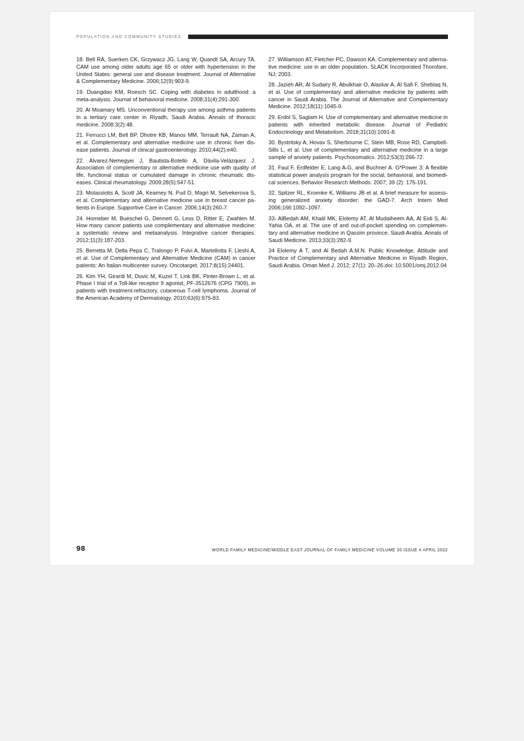Population and Community Studies
18. Bell RA, Suerken CK, Grzywacz JG, Lang W, Quandt SA, Arcury TA. CAM use among older adults age 65 or older with hypertension in the United States: general use and disease treatment. Journal of Alternative & Complementary Medicine. 2006;12(9):903-9.
19. Duangdao KM, Roesch SC. Coping with diabetes in adulthood: a meta-analysis. Journal of behavioral medicine. 2008;31(4):291-300.
20. Al Moamary MS. Unconventional therapy use among asthma patients in a tertiary care center in Riyadh, Saudi Arabia. Annals of thoracic medicine. 2008;3(2):48.
21. Ferrucci LM, Bell BP, Dhotre KB, Manos MM, Terrault NA, Zaman A, et al. Complementary and alternative medicine use in chronic liver disease patients. Journal of clinical gastroenterology. 2010;44(2):e40.
22. Alvarez-Nemegyei J, Bautista-Botello A, Dávila-Velázquez J. Association of complementary or alternative medicine use with quality of life, functional status or cumulated damage in chronic rheumatic diseases. Clinical rheumatology. 2009;28(5):547-51.
23. Molassiotis A, Scott JA, Kearney N, Pud D, Magri M, Selvekerova S, et al. Complementary and alternative medicine use in breast cancer patients in Europe. Supportive Care in Cancer. 2006;14(3):260-7.
24. Horneber M, Bueschel G, Dennert G, Less D, Ritter E, Zwahlen M. How many cancer patients use complementary and alternative medicine: a systematic review and metaanalysis. Integrative cancer therapies. 2012;11(3):187-203.
25. Berretta M, Della Pepa C, Tralongo P, Fulvi A, Martellotta F, Lleshi A, et al. Use of Complementary and Alternative Medicine (CAM) in cancer patients: An Italian multicenter survey. Oncotarget. 2017;8(15):24401.
26. Kim YH, Girardi M, Duvic M, Kuzel T, Link BK, Pinter-Brown L, et al. Phase I trial of a Toll-like receptor 9 agonist, PF-3512676 (CPG 7909), in patients with treatment-refractory, cutaneous T-cell lymphoma. Journal of the American Academy of Dermatology. 2010;63(6):975-83.
27. Williamson AT, Fletcher PC, Dawson KA. Complementary and alternative medicine: use in an older population. SLACK Incorporated Thorofare, NJ; 2003.
28. Jazieh AR, Al Sudairy R, Abulkhair O, Alaskar A, Al Safi F, Sheblaq N, et al. Use of complementary and alternative medicine by patients with cancer in Saudi Arabia. The Journal of Alternative and Complementary Medicine. 2012;18(11):1045-9.
29. Erdol S, Saglam H. Use of complementary and alternative medicine in patients with inherited metabolic disease. Journal of Pediatric Endocrinology and Metabolism. 2018;31(10):1091-8.
30. Bystritsky A, Hovav S, Sherbourne C, Stein MB, Rose RD, Campbell-Sills L, et al. Use of complementary and alternative medicine in a large sample of anxiety patients. Psychosomatics. 2012;53(3):266-72.
31. Faul F, Erdfelder E, Lang A-G, and Buchner A. G*Power 3: A flexible statistical power analysis program for the social, behavioral, and biomedical sciences. Behavior Research Methods. 2007; 39 (2): 175-191.
32. Spitzer RL, Kroenke K, Williams JB et al. A brief measure for assessing generalized anxiety disorder: the GAD-7. Arch Intern Med 2006;166:1092–1097.
33- AlBedah AM, Khalil MK, Elolemy AT, Al Mudaiheem AA, Al Eidi S, Al-Yahia OA, et al. The use of and out-of-pocket spending on complementary and alternative medicine in Qassim province, Saudi Arabia. Annals of Saudi Medicine. 2013;33(3):282-9.
34 Elolemy A T, and Al Bedah A.M.N. Public Knowledge, Attitude and Practice of Complementary and Alternative Medicine in Riyadh Region, Saudi Arabia. Oman Med J. 2012; 27(1): 20–26.doi: 10.5001/omj.2012.04
98
World Family Medicine/Middle East Journal of Family Medicine Volume 20 Issue 4 April 2022